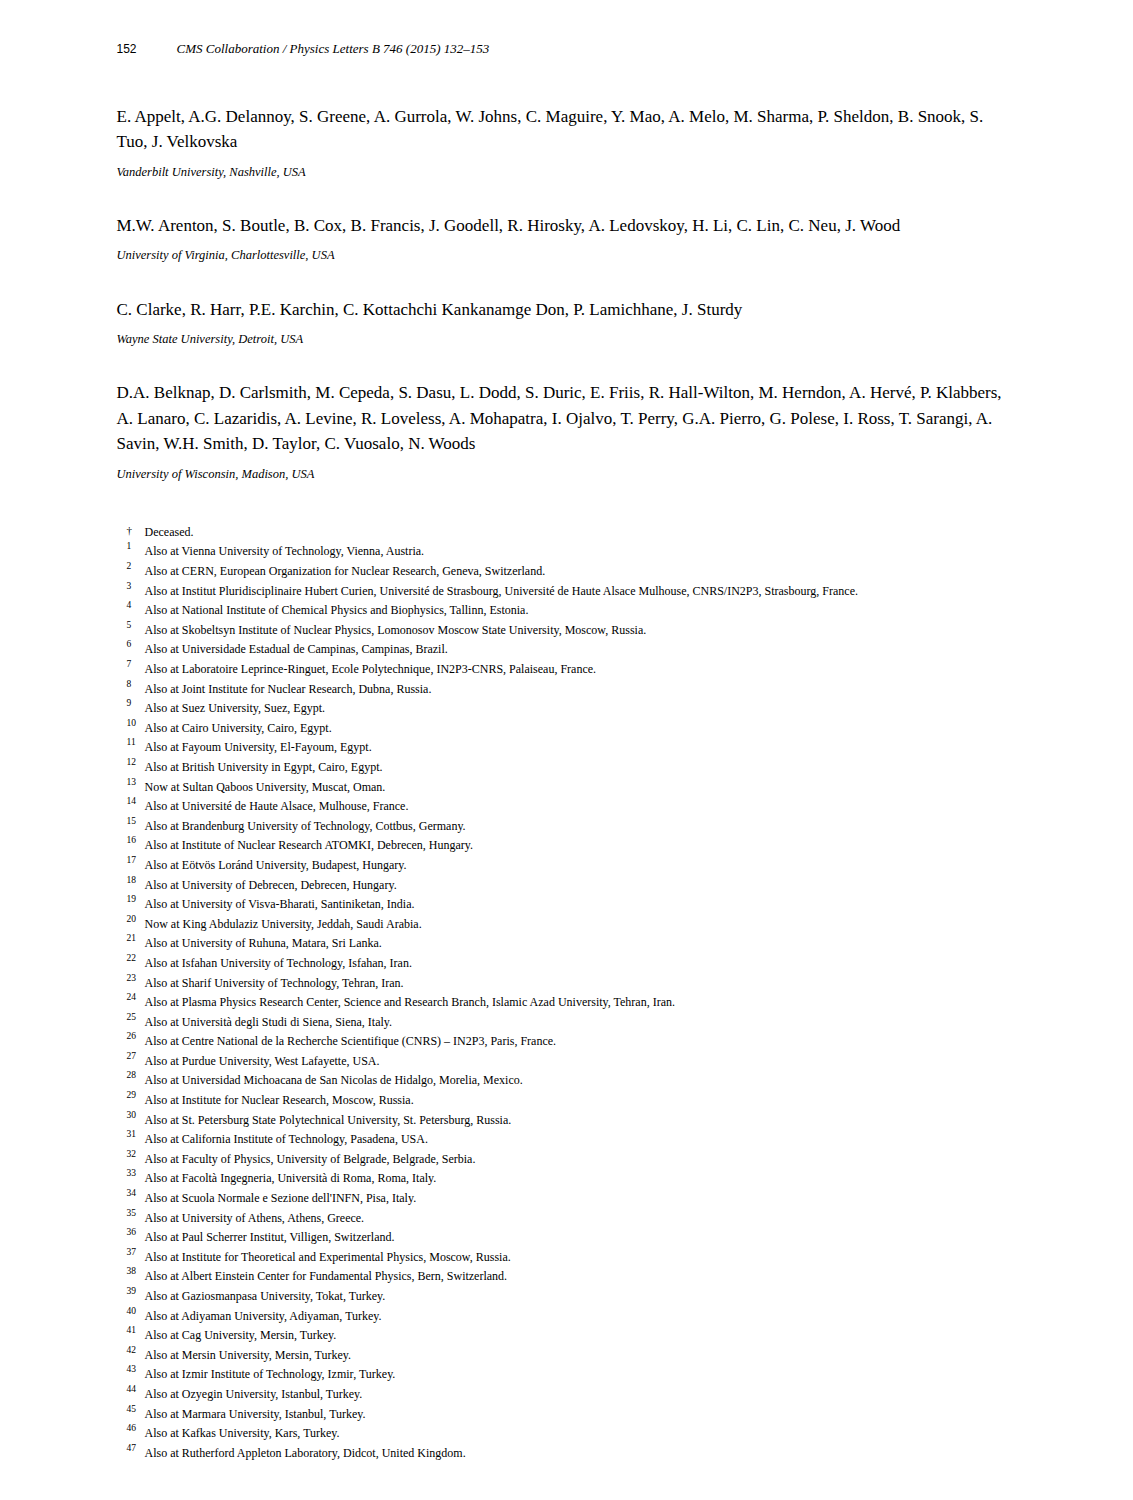152 CMS Collaboration / Physics Letters B 746 (2015) 132–153
E. Appelt, A.G. Delannoy, S. Greene, A. Gurrola, W. Johns, C. Maguire, Y. Mao, A. Melo, M. Sharma, P. Sheldon, B. Snook, S. Tuo, J. Velkovska
Vanderbilt University, Nashville, USA
M.W. Arenton, S. Boutle, B. Cox, B. Francis, J. Goodell, R. Hirosky, A. Ledovskoy, H. Li, C. Lin, C. Neu, J. Wood
University of Virginia, Charlottesville, USA
C. Clarke, R. Harr, P.E. Karchin, C. Kottachchi Kankanamge Don, P. Lamichhane, J. Sturdy
Wayne State University, Detroit, USA
D.A. Belknap, D. Carlsmith, M. Cepeda, S. Dasu, L. Dodd, S. Duric, E. Friis, R. Hall-Wilton, M. Herndon, A. Hervé, P. Klabbers, A. Lanaro, C. Lazaridis, A. Levine, R. Loveless, A. Mohapatra, I. Ojalvo, T. Perry, G.A. Pierro, G. Polese, I. Ross, T. Sarangi, A. Savin, W.H. Smith, D. Taylor, C. Vuosalo, N. Woods
University of Wisconsin, Madison, USA
Deceased.
Also at Vienna University of Technology, Vienna, Austria.
Also at CERN, European Organization for Nuclear Research, Geneva, Switzerland.
Also at Institut Pluridisciplinaire Hubert Curien, Université de Strasbourg, Université de Haute Alsace Mulhouse, CNRS/IN2P3, Strasbourg, France.
Also at National Institute of Chemical Physics and Biophysics, Tallinn, Estonia.
Also at Skobeltsyn Institute of Nuclear Physics, Lomonosov Moscow State University, Moscow, Russia.
Also at Universidade Estadual de Campinas, Campinas, Brazil.
Also at Laboratoire Leprince-Ringuet, Ecole Polytechnique, IN2P3-CNRS, Palaiseau, France.
Also at Joint Institute for Nuclear Research, Dubna, Russia.
Also at Suez University, Suez, Egypt.
Also at Cairo University, Cairo, Egypt.
Also at Fayoum University, El-Fayoum, Egypt.
Also at British University in Egypt, Cairo, Egypt.
Now at Sultan Qaboos University, Muscat, Oman.
Also at Université de Haute Alsace, Mulhouse, France.
Also at Brandenburg University of Technology, Cottbus, Germany.
Also at Institute of Nuclear Research ATOMKI, Debrecen, Hungary.
Also at Eötvös Loránd University, Budapest, Hungary.
Also at University of Debrecen, Debrecen, Hungary.
Also at University of Visva-Bharati, Santiniketan, India.
Now at King Abdulaziz University, Jeddah, Saudi Arabia.
Also at University of Ruhuna, Matara, Sri Lanka.
Also at Isfahan University of Technology, Isfahan, Iran.
Also at Sharif University of Technology, Tehran, Iran.
Also at Plasma Physics Research Center, Science and Research Branch, Islamic Azad University, Tehran, Iran.
Also at Università degli Studi di Siena, Siena, Italy.
Also at Centre National de la Recherche Scientifique (CNRS) – IN2P3, Paris, France.
Also at Purdue University, West Lafayette, USA.
Also at Universidad Michoacana de San Nicolas de Hidalgo, Morelia, Mexico.
Also at Institute for Nuclear Research, Moscow, Russia.
Also at St. Petersburg State Polytechnical University, St. Petersburg, Russia.
Also at California Institute of Technology, Pasadena, USA.
Also at Faculty of Physics, University of Belgrade, Belgrade, Serbia.
Also at Facoltà Ingegneria, Università di Roma, Roma, Italy.
Also at Scuola Normale e Sezione dell'INFN, Pisa, Italy.
Also at University of Athens, Athens, Greece.
Also at Paul Scherrer Institut, Villigen, Switzerland.
Also at Institute for Theoretical and Experimental Physics, Moscow, Russia.
Also at Albert Einstein Center for Fundamental Physics, Bern, Switzerland.
Also at Gaziosmanpasa University, Tokat, Turkey.
Also at Adiyaman University, Adiyaman, Turkey.
Also at Cag University, Mersin, Turkey.
Also at Mersin University, Mersin, Turkey.
Also at Izmir Institute of Technology, Izmir, Turkey.
Also at Ozyegin University, Istanbul, Turkey.
Also at Marmara University, Istanbul, Turkey.
Also at Kafkas University, Kars, Turkey.
Also at Rutherford Appleton Laboratory, Didcot, United Kingdom.